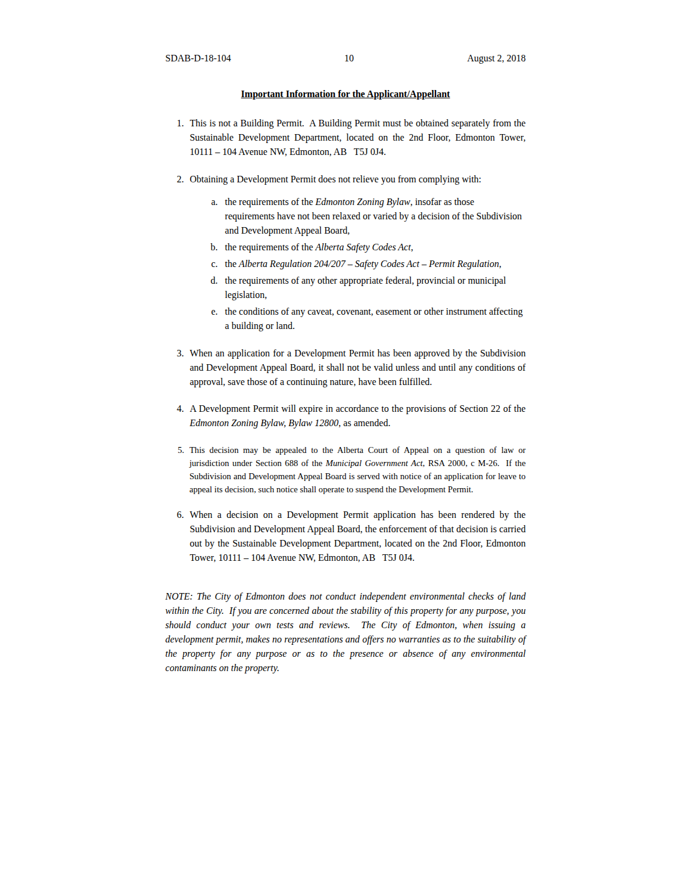SDAB-D-18-104 10 August 2, 2018
Important Information for the Applicant/Appellant
This is not a Building Permit. A Building Permit must be obtained separately from the Sustainable Development Department, located on the 2nd Floor, Edmonton Tower, 10111 – 104 Avenue NW, Edmonton, AB T5J 0J4.
Obtaining a Development Permit does not relieve you from complying with:
the requirements of the Edmonton Zoning Bylaw, insofar as those requirements have not been relaxed or varied by a decision of the Subdivision and Development Appeal Board,
the requirements of the Alberta Safety Codes Act,
the Alberta Regulation 204/207 – Safety Codes Act – Permit Regulation,
the requirements of any other appropriate federal, provincial or municipal legislation,
the conditions of any caveat, covenant, easement or other instrument affecting a building or land.
When an application for a Development Permit has been approved by the Subdivision and Development Appeal Board, it shall not be valid unless and until any conditions of approval, save those of a continuing nature, have been fulfilled.
A Development Permit will expire in accordance to the provisions of Section 22 of the Edmonton Zoning Bylaw, Bylaw 12800, as amended.
This decision may be appealed to the Alberta Court of Appeal on a question of law or jurisdiction under Section 688 of the Municipal Government Act, RSA 2000, c M-26. If the Subdivision and Development Appeal Board is served with notice of an application for leave to appeal its decision, such notice shall operate to suspend the Development Permit.
When a decision on a Development Permit application has been rendered by the Subdivision and Development Appeal Board, the enforcement of that decision is carried out by the Sustainable Development Department, located on the 2nd Floor, Edmonton Tower, 10111 – 104 Avenue NW, Edmonton, AB T5J 0J4.
NOTE: The City of Edmonton does not conduct independent environmental checks of land within the City. If you are concerned about the stability of this property for any purpose, you should conduct your own tests and reviews. The City of Edmonton, when issuing a development permit, makes no representations and offers no warranties as to the suitability of the property for any purpose or as to the presence or absence of any environmental contaminants on the property.